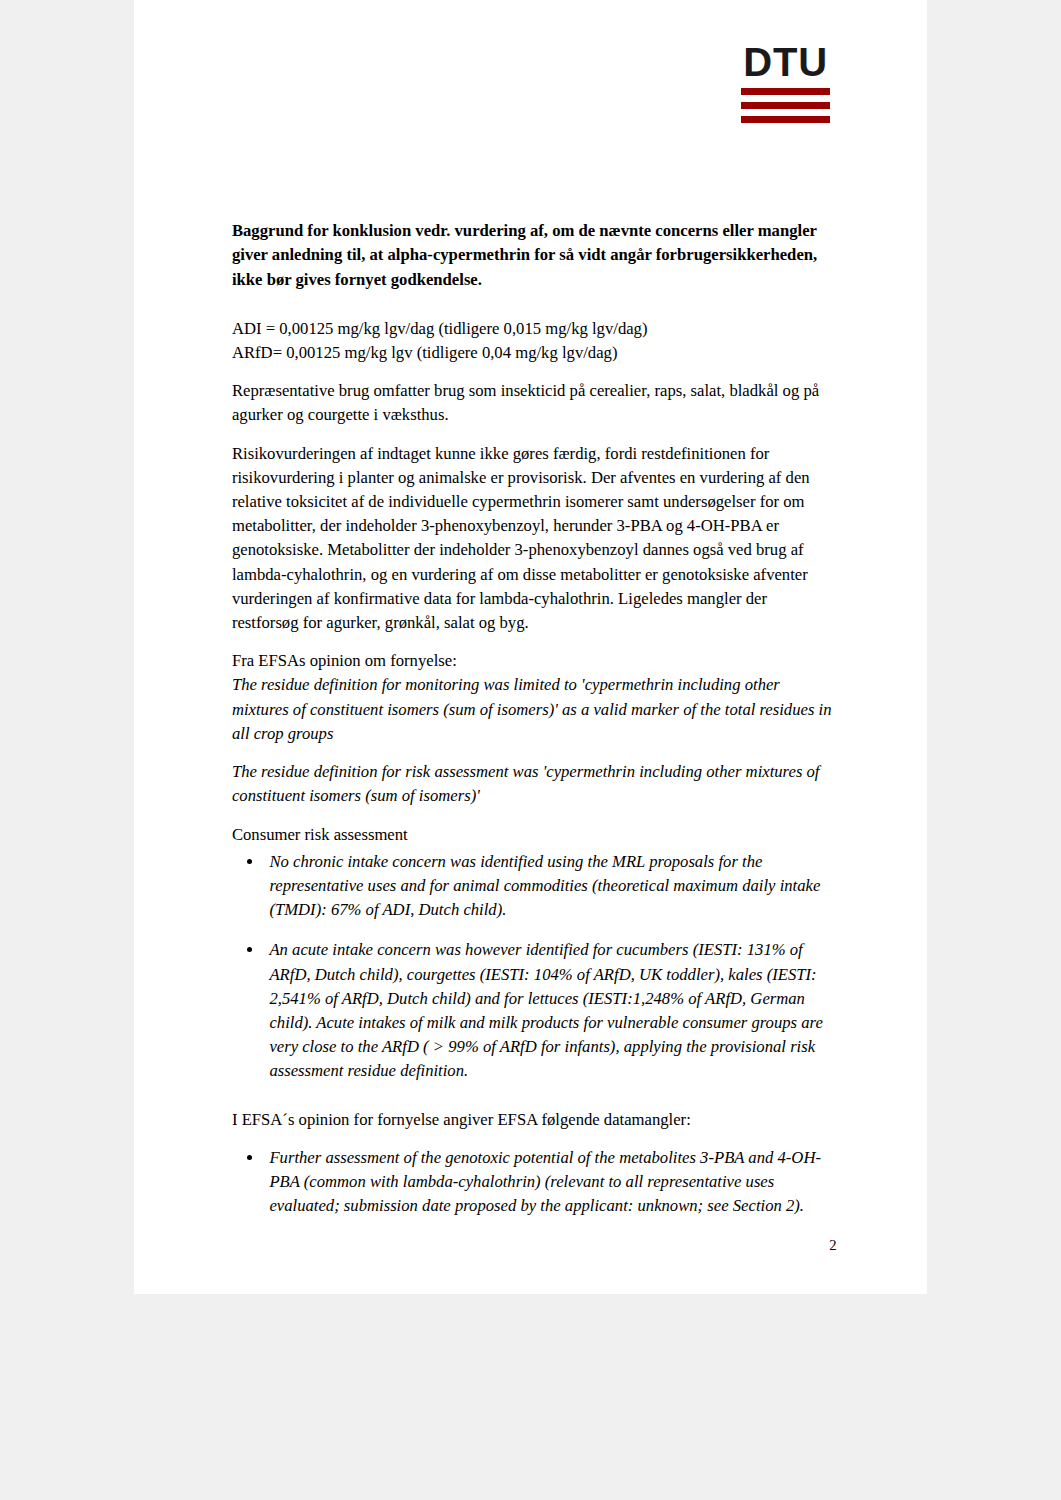DTU
Baggrund for konklusion vedr. vurdering af, om de nævnte concerns eller mangler giver anledning til, at alpha-cypermethrin for så vidt angår forbrugersikkerheden, ikke bør gives fornyet godkendelse.
ADI = 0,00125 mg/kg lgv/dag (tidligere 0,015 mg/kg lgv/dag)
ARfD= 0,00125 mg/kg lgv (tidligere 0,04 mg/kg lgv/dag)
Repræsentative brug omfatter brug som insekticid på cerealier, raps, salat, bladkål og på agurker og courgette i væksthus.
Risikovurderingen af indtaget kunne ikke gøres færdig, fordi restdefinitionen for risikovurdering i planter og animalske er provisorisk. Der afventes en vurdering af den relative toksicitet af de individuelle cypermethrin isomerer samt undersøgelser for om metabolitter, der indeholder 3-phenoxybenzoyl, herunder 3-PBA og 4-OH-PBA er genotoksiske. Metabolitter der indeholder 3-phenoxybenzoyl dannes også ved brug af lambda-cyhalothrin, og en vurdering af om disse metabolitter er genotoksiske afventer vurderingen af konfirmative data for lambda-cyhalothrin. Ligeledes mangler der restforsøg for agurker, grønkål, salat og byg.
Fra EFSAs opinion om fornyelse:
The residue definition for monitoring was limited to 'cypermethrin including other mixtures of constituent isomers (sum of isomers)' as a valid marker of the total residues in all crop groups
The residue definition for risk assessment was 'cypermethrin including other mixtures of constituent isomers (sum of isomers)'
Consumer risk assessment
No chronic intake concern was identified using the MRL proposals for the representative uses and for animal commodities (theoretical maximum daily intake (TMDI): 67% of ADI, Dutch child).
An acute intake concern was however identified for cucumbers (IESTI: 131% of ARfD, Dutch child), courgettes (IESTI: 104% of ARfD, UK toddler), kales (IESTI: 2,541% of ARfD, Dutch child) and for lettuces (IESTI:1,248% of ARfD, German child). Acute intakes of milk and milk products for vulnerable consumer groups are very close to the ARfD ( > 99% of ARfD for infants), applying the provisional risk assessment residue definition.
I EFSA´s opinion for fornyelse angiver EFSA følgende datamangler:
Further assessment of the genotoxic potential of the metabolites 3-PBA and 4-OH-PBA (common with lambda-cyhalothrin) (relevant to all representative uses evaluated; submission date proposed by the applicant: unknown; see Section 2).
2